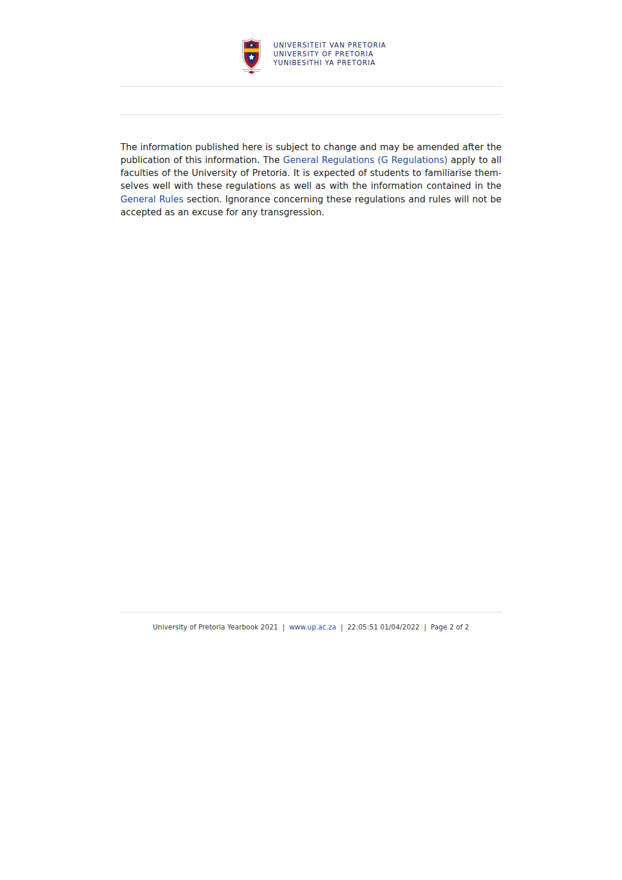UNIVERSITEIT VAN PRETORIA
UNIVERSITY OF PRETORIA
YUNIBESITHI YA PRETORIA
The information published here is subject to change and may be amended after the publication of this information. The General Regulations (G Regulations) apply to all faculties of the University of Pretoria. It is expected of students to familiarise themselves well with these regulations as well as with the information contained in the General Rules section. Ignorance concerning these regulations and rules will not be accepted as an excuse for any transgression.
University of Pretoria Yearbook 2021 | www.up.ac.za | 22:05:51 01/04/2022 | Page 2 of 2